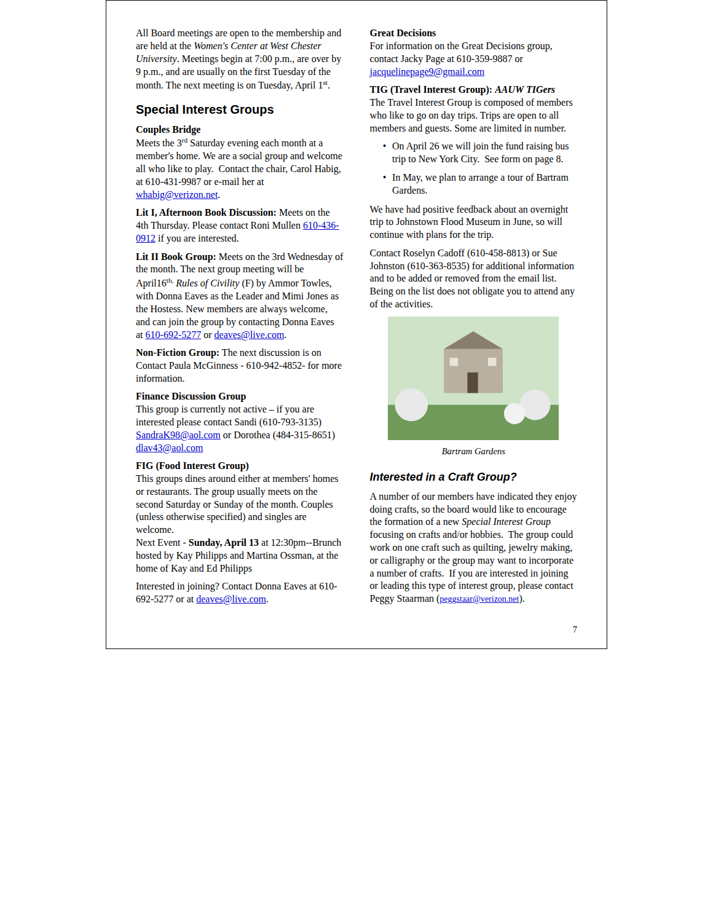All Board meetings are open to the membership and are held at the Women's Center at West Chester University. Meetings begin at 7:00 p.m., are over by 9 p.m., and are usually on the first Tuesday of the month. The next meeting is on Tuesday, April 1st.
Special Interest Groups
Couples Bridge
Meets the 3rd Saturday evening each month at a member's home. We are a social group and welcome all who like to play. Contact the chair, Carol Habig, at 610-431-9987 or e-mail her at whabig@verizon.net.
Lit I, Afternoon Book Discussion: Meets on the 4th Thursday. Please contact Roni Mullen 610-436-0912 if you are interested.
Lit II Book Group: Meets on the 3rd Wednesday of the month. The next group meeting will be April16th, Rules of Civility (F) by Ammor Towles, with Donna Eaves as the Leader and Mimi Jones as the Hostess. New members are always welcome, and can join the group by contacting Donna Eaves at 610-692-5277 or deaves@live.com.
Non-Fiction Group: The next discussion is on Contact Paula McGinness - 610-942-4852- for more information.
Finance Discussion Group
This group is currently not active – if you are interested please contact Sandi (610-793-3135) SandraK98@aol.com or Dorothea (484-315-8651) dlav43@aol.com
FIG (Food Interest Group)
This groups dines around either at members' homes or restaurants. The group usually meets on the second Saturday or Sunday of the month. Couples (unless otherwise specified) and singles are welcome.
Next Event - Sunday, April 13 at 12:30pm--Brunch hosted by Kay Philipps and Martina Ossman, at the home of Kay and Ed Philipps
Interested in joining? Contact Donna Eaves at 610-692-5277 or at deaves@live.com.
Great Decisions
For information on the Great Decisions group, contact Jacky Page at 610-359-9887 or jacquelinepage9@gmail.com
TIG (Travel Interest Group): AAUW TIGers
The Travel Interest Group is composed of members who like to go on day trips. Trips are open to all members and guests. Some are limited in number.
On April 26 we will join the fund raising bus trip to New York City. See form on page 8.
In May, we plan to arrange a tour of Bartram Gardens.
We have had positive feedback about an overnight trip to Johnstown Flood Museum in June, so will continue with plans for the trip.
Contact Roselyn Cadoff (610-458-8813) or Sue Johnston (610-363-8535) for additional information and to be added or removed from the email list. Being on the list does not obligate you to attend any of the activities.
Bartram Gardens
Interested in a Craft Group?
A number of our members have indicated they enjoy doing crafts, so the board would like to encourage the formation of a new Special Interest Group focusing on crafts and/or hobbies. The group could work on one craft such as quilting, jewelry making, or calligraphy or the group may want to incorporate a number of crafts. If you are interested in joining or leading this type of interest group, please contact Peggy Staarman (peggstaar@verizon.net).
7